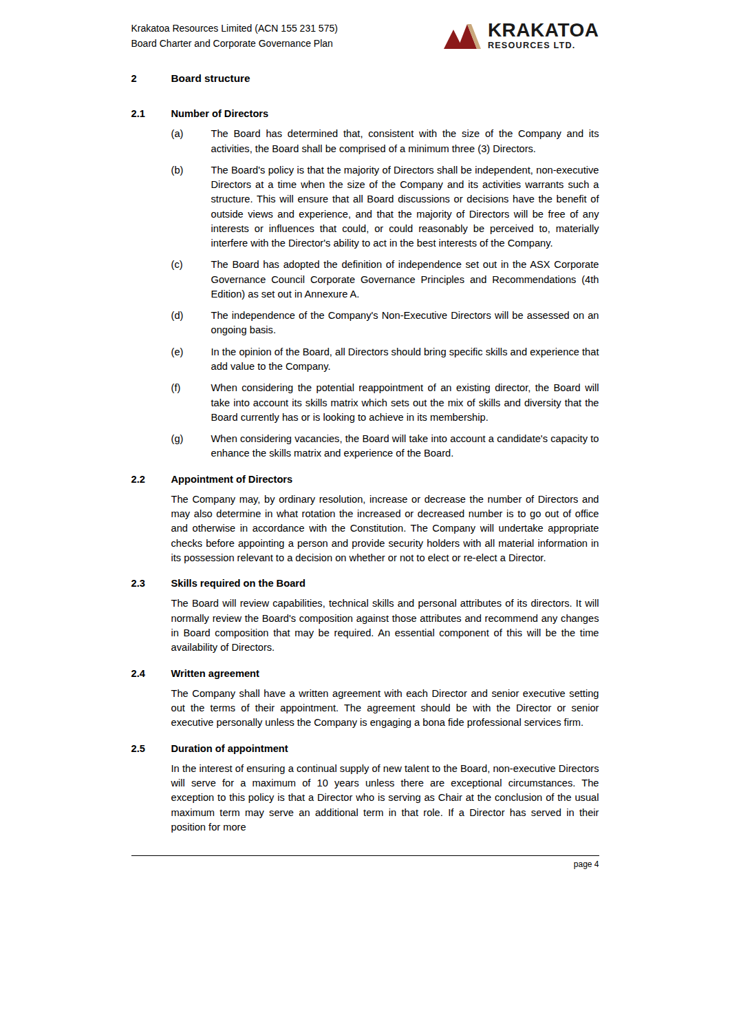Krakatoa Resources Limited (ACN 155 231 575)
Board Charter and Corporate Governance Plan
KRAKATOA
RESOURCES LTD.
2
Board structure
2.1 Number of Directors
(a) The Board has determined that, consistent with the size of the Company and its activities, the Board shall be comprised of a minimum three (3) Directors.
(b) The Board's policy is that the majority of Directors shall be independent, non-executive Directors at a time when the size of the Company and its activities warrants such a structure. This will ensure that all Board discussions or decisions have the benefit of outside views and experience, and that the majority of Directors will be free of any interests or influences that could, or could reasonably be perceived to, materially interfere with the Director's ability to act in the best interests of the Company.
(c) The Board has adopted the definition of independence set out in the ASX Corporate Governance Council Corporate Governance Principles and Recommendations (4th Edition) as set out in Annexure A.
(d) The independence of the Company's Non-Executive Directors will be assessed on an ongoing basis.
(e) In the opinion of the Board, all Directors should bring specific skills and experience that add value to the Company.
(f) When considering the potential reappointment of an existing director, the Board will take into account its skills matrix which sets out the mix of skills and diversity that the Board currently has or is looking to achieve in its membership.
(g) When considering vacancies, the Board will take into account a candidate's capacity to enhance the skills matrix and experience of the Board.
2.2 Appointment of Directors
The Company may, by ordinary resolution, increase or decrease the number of Directors and may also determine in what rotation the increased or decreased number is to go out of office and otherwise in accordance with the Constitution. The Company will undertake appropriate checks before appointing a person and provide security holders with all material information in its possession relevant to a decision on whether or not to elect or re-elect a Director.
2.3 Skills required on the Board
The Board will review capabilities, technical skills and personal attributes of its directors. It will normally review the Board's composition against those attributes and recommend any changes in Board composition that may be required. An essential component of this will be the time availability of Directors.
2.4 Written agreement
The Company shall have a written agreement with each Director and senior executive setting out the terms of their appointment. The agreement should be with the Director or senior executive personally unless the Company is engaging a bona fide professional services firm.
2.5 Duration of appointment
In the interest of ensuring a continual supply of new talent to the Board, non-executive Directors will serve for a maximum of 10 years unless there are exceptional circumstances. The exception to this policy is that a Director who is serving as Chair at the conclusion of the usual maximum term may serve an additional term in that role. If a Director has served in their position for more
page 4